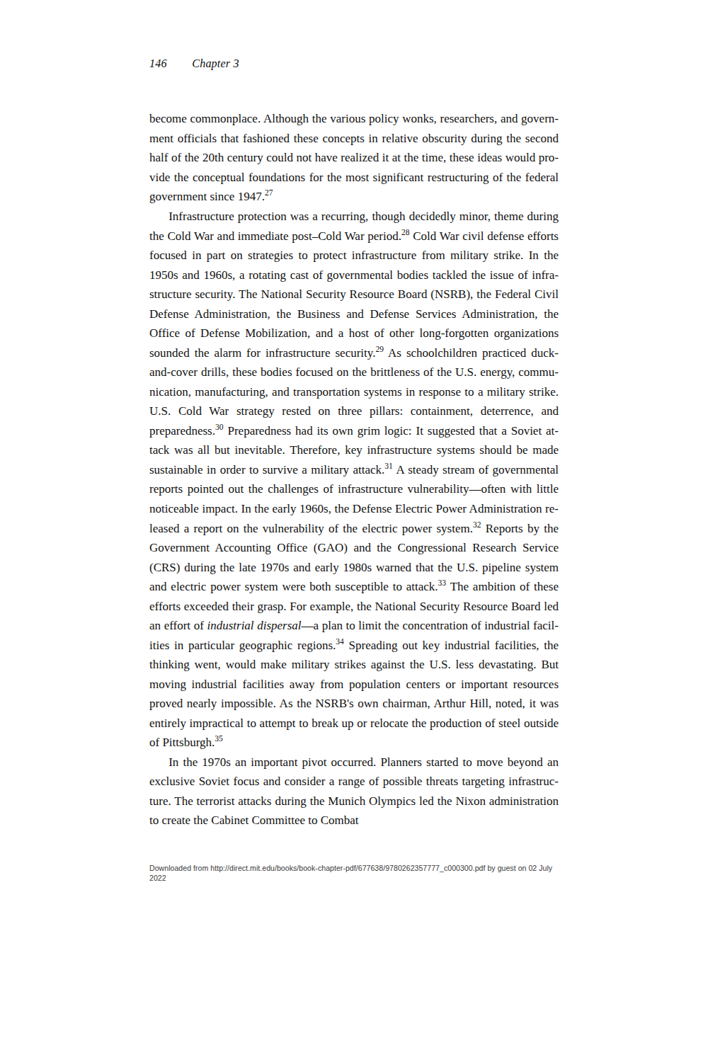146 Chapter 3
become commonplace. Although the various policy wonks, researchers, and government officials that fashioned these concepts in relative obscurity during the second half of the 20th century could not have realized it at the time, these ideas would provide the conceptual foundations for the most significant restructuring of the federal government since 1947.27
Infrastructure protection was a recurring, though decidedly minor, theme during the Cold War and immediate post–Cold War period.28 Cold War civil defense efforts focused in part on strategies to protect infrastructure from military strike. In the 1950s and 1960s, a rotating cast of governmental bodies tackled the issue of infrastructure security. The National Security Resource Board (NSRB), the Federal Civil Defense Administration, the Business and Defense Services Administration, the Office of Defense Mobilization, and a host of other long-forgotten organizations sounded the alarm for infrastructure security.29 As schoolchildren practiced duck-and-cover drills, these bodies focused on the brittleness of the U.S. energy, communication, manufacturing, and transportation systems in response to a military strike. U.S. Cold War strategy rested on three pillars: containment, deterrence, and preparedness.30 Preparedness had its own grim logic: It suggested that a Soviet attack was all but inevitable. Therefore, key infrastructure systems should be made sustainable in order to survive a military attack.31 A steady stream of governmental reports pointed out the challenges of infrastructure vulnerability—often with little noticeable impact. In the early 1960s, the Defense Electric Power Administration released a report on the vulnerability of the electric power system.32 Reports by the Government Accounting Office (GAO) and the Congressional Research Service (CRS) during the late 1970s and early 1980s warned that the U.S. pipeline system and electric power system were both susceptible to attack.33 The ambition of these efforts exceeded their grasp. For example, the National Security Resource Board led an effort of industrial dispersal—a plan to limit the concentration of industrial facilities in particular geographic regions.34 Spreading out key industrial facilities, the thinking went, would make military strikes against the U.S. less devastating. But moving industrial facilities away from population centers or important resources proved nearly impossible. As the NSRB's own chairman, Arthur Hill, noted, it was entirely impractical to attempt to break up or relocate the production of steel outside of Pittsburgh.35
In the 1970s an important pivot occurred. Planners started to move beyond an exclusive Soviet focus and consider a range of possible threats targeting infrastructure. The terrorist attacks during the Munich Olympics led the Nixon administration to create the Cabinet Committee to Combat
Downloaded from http://direct.mit.edu/books/book-chapter-pdf/677638/9780262357777_c000300.pdf by guest on 02 July 2022